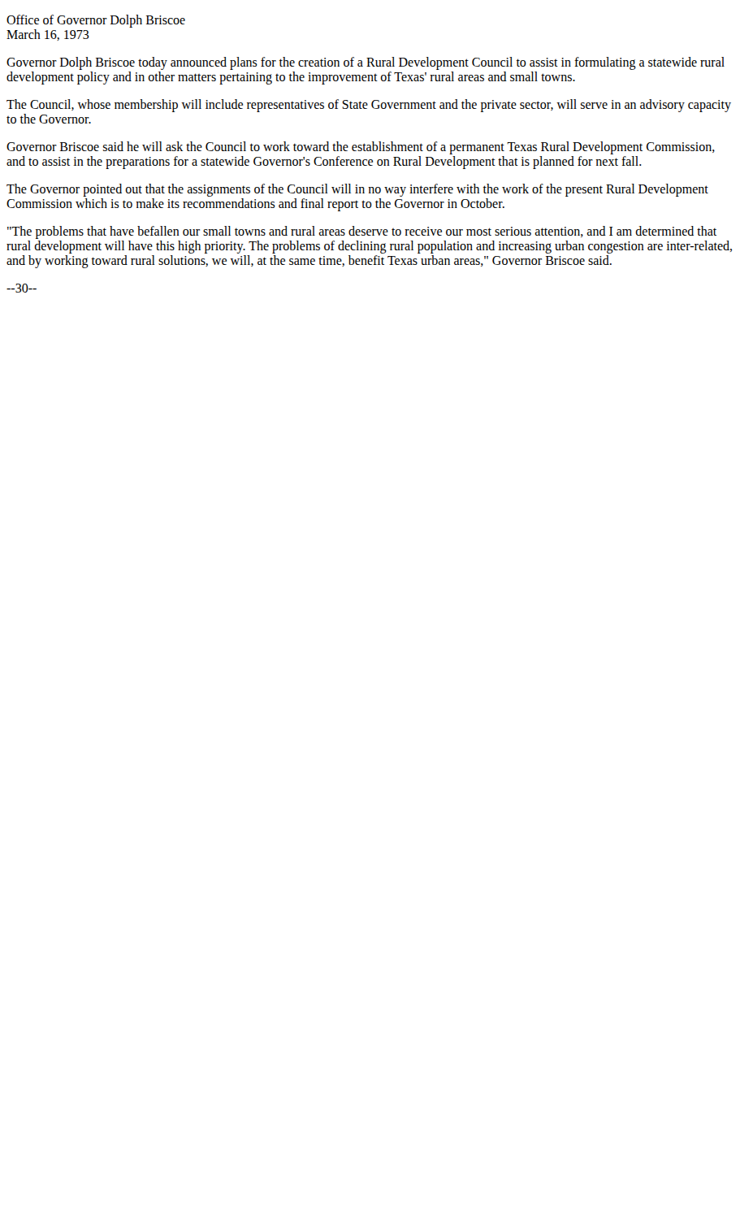Office of Governor Dolph Briscoe
March 16, 1973
Governor Dolph Briscoe today announced plans for the creation of a Rural Development Council to assist in formulating a statewide rural development policy and in other matters pertaining to the improvement of Texas' rural areas and small towns.
The Council, whose membership will include representatives of State Government and the private sector, will serve in an advisory capacity to the Governor.
Governor Briscoe said he will ask the Council to work toward the establishment of a permanent Texas Rural Development Commission, and to assist in the preparations for a statewide Governor's Conference on Rural Development that is planned for next fall.
The Governor pointed out that the assignments of the Council will in no way interfere with the work of the present Rural Development Commission which is to make its recommendations and final report to the Governor in October.
"The problems that have befallen our small towns and rural areas deserve to receive our most serious attention, and I am determined that rural development will have this high priority. The problems of declining rural population and increasing urban congestion are inter-related, and by working toward rural solutions, we will, at the same time, benefit Texas urban areas," Governor Briscoe said.
--30--